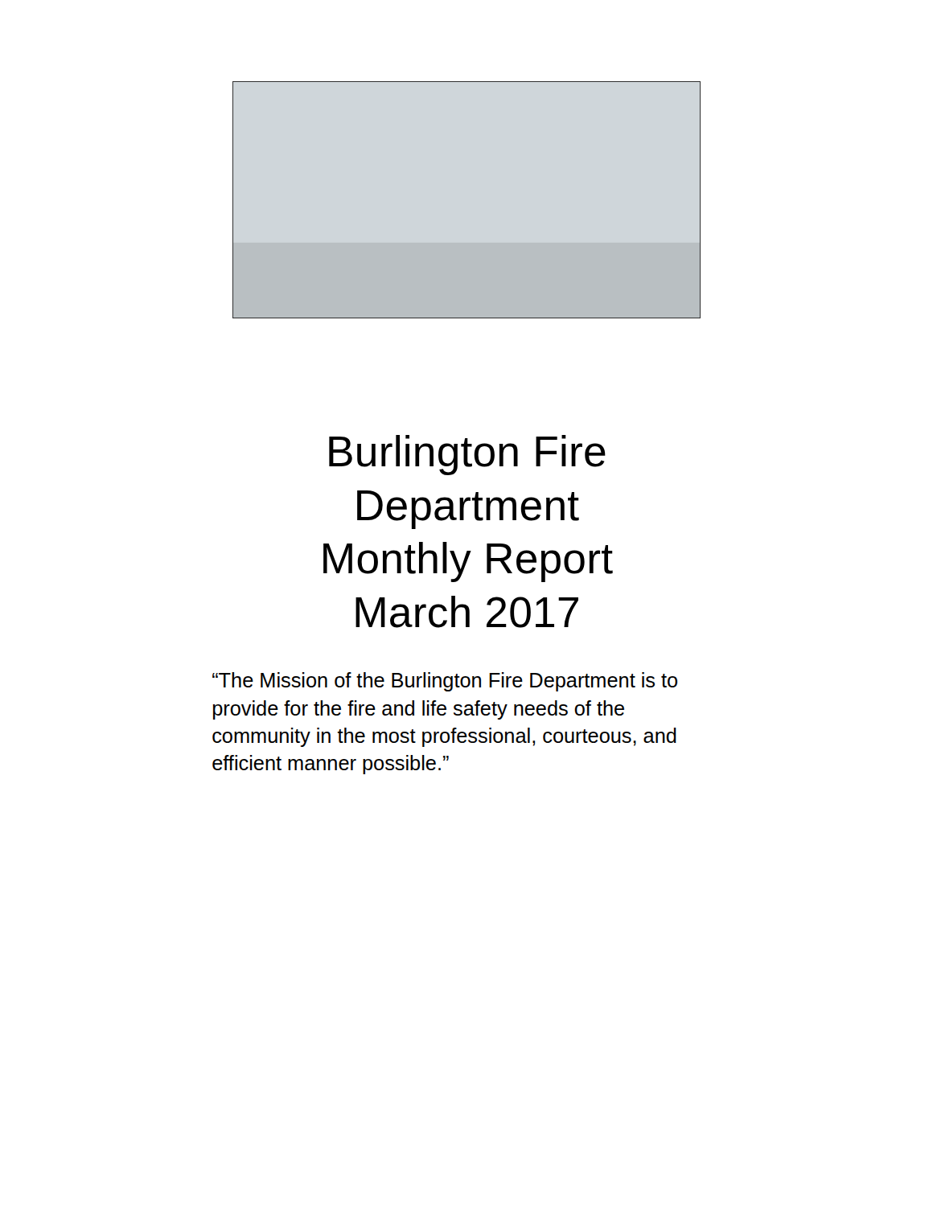Burlington Fire Department personnel group photo
Burlington Fire Department Monthly Report March 2017
“The Mission of the Burlington Fire Department is to provide for the fire and life safety needs of the community in the most professional, courteous, and efficient manner possible.”